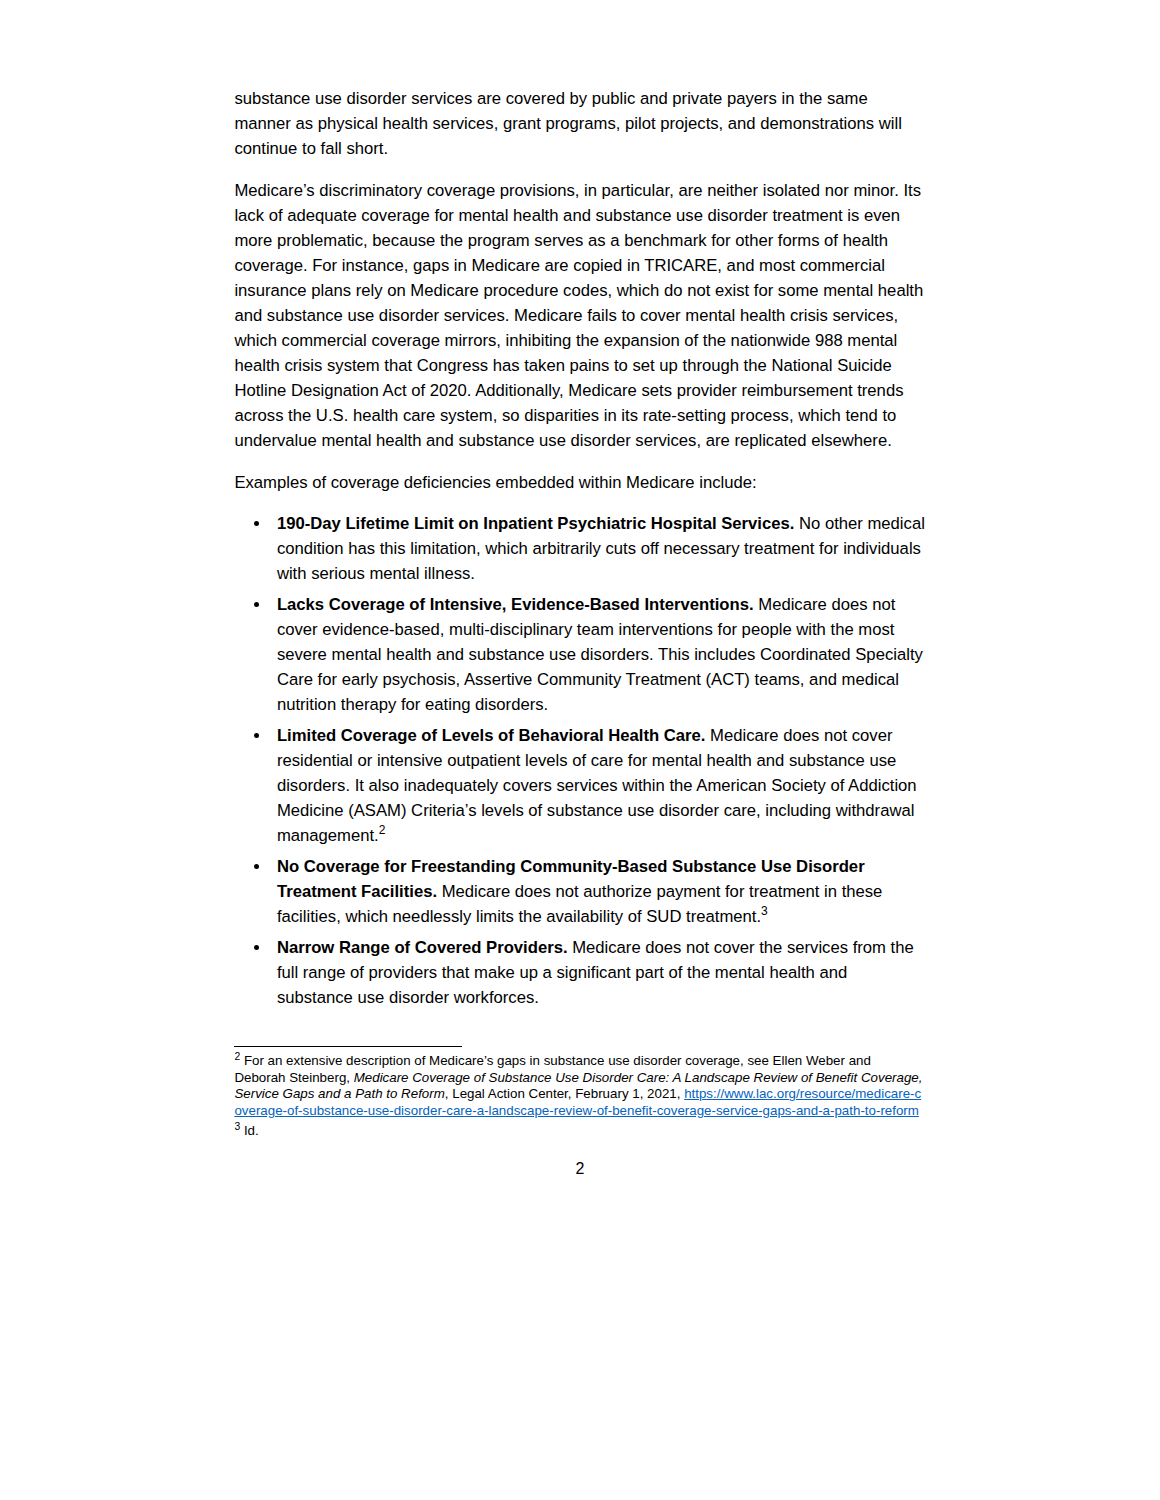substance use disorder services are covered by public and private payers in the same manner as physical health services, grant programs, pilot projects, and demonstrations will continue to fall short.
Medicare’s discriminatory coverage provisions, in particular, are neither isolated nor minor. Its lack of adequate coverage for mental health and substance use disorder treatment is even more problematic, because the program serves as a benchmark for other forms of health coverage. For instance, gaps in Medicare are copied in TRICARE, and most commercial insurance plans rely on Medicare procedure codes, which do not exist for some mental health and substance use disorder services. Medicare fails to cover mental health crisis services, which commercial coverage mirrors, inhibiting the expansion of the nationwide 988 mental health crisis system that Congress has taken pains to set up through the National Suicide Hotline Designation Act of 2020. Additionally, Medicare sets provider reimbursement trends across the U.S. health care system, so disparities in its rate-setting process, which tend to undervalue mental health and substance use disorder services, are replicated elsewhere.
Examples of coverage deficiencies embedded within Medicare include:
190-Day Lifetime Limit on Inpatient Psychiatric Hospital Services. No other medical condition has this limitation, which arbitrarily cuts off necessary treatment for individuals with serious mental illness.
Lacks Coverage of Intensive, Evidence-Based Interventions. Medicare does not cover evidence-based, multi-disciplinary team interventions for people with the most severe mental health and substance use disorders. This includes Coordinated Specialty Care for early psychosis, Assertive Community Treatment (ACT) teams, and medical nutrition therapy for eating disorders.
Limited Coverage of Levels of Behavioral Health Care. Medicare does not cover residential or intensive outpatient levels of care for mental health and substance use disorders. It also inadequately covers services within the American Society of Addiction Medicine (ASAM) Criteria’s levels of substance use disorder care, including withdrawal management.2
No Coverage for Freestanding Community-Based Substance Use Disorder Treatment Facilities. Medicare does not authorize payment for treatment in these facilities, which needlessly limits the availability of SUD treatment.3
Narrow Range of Covered Providers. Medicare does not cover the services from the full range of providers that make up a significant part of the mental health and substance use disorder workforces.
2 For an extensive description of Medicare’s gaps in substance use disorder coverage, see Ellen Weber and Deborah Steinberg, Medicare Coverage of Substance Use Disorder Care: A Landscape Review of Benefit Coverage, Service Gaps and a Path to Reform, Legal Action Center, February 1, 2021, https://www.lac.org/resource/medicare-coverage-of-substance-use-disorder-care-a-landscape-review-of-benefit-coverage-service-gaps-and-a-path-to-reform
3 Id.
2